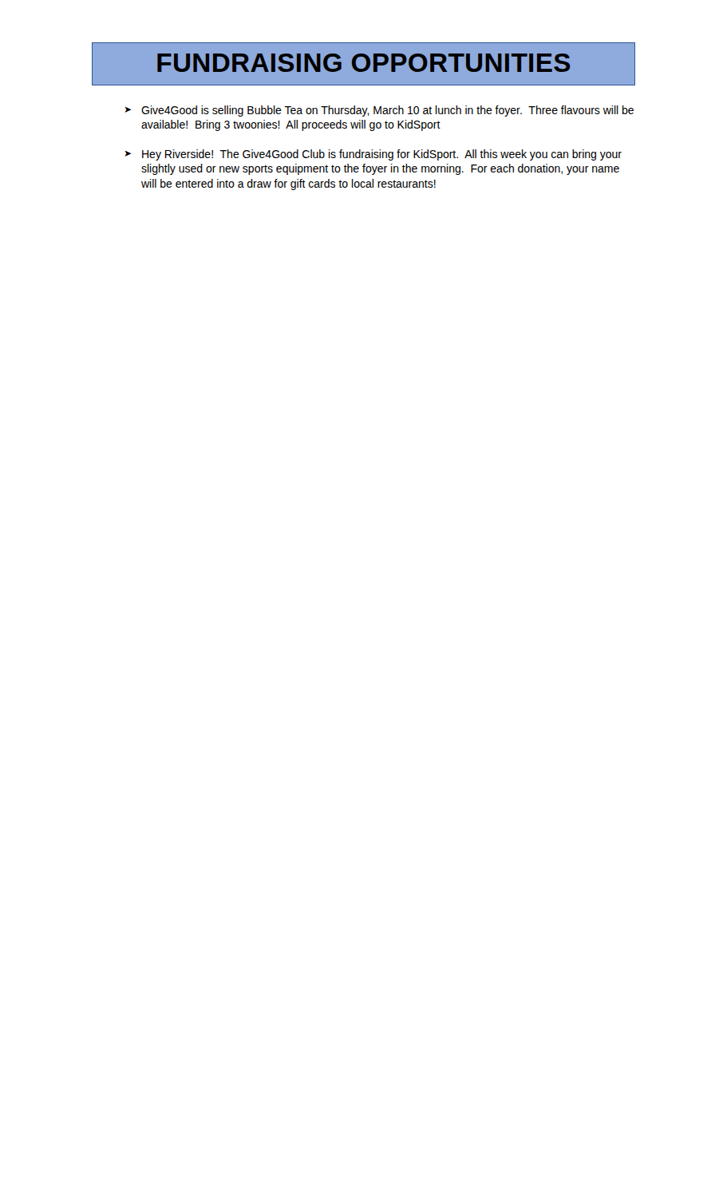FUNDRAISING OPPORTUNITIES
Give4Good is selling Bubble Tea on Thursday, March 10 at lunch in the foyer. Three flavours will be available! Bring 3 twoonies! All proceeds will go to KidSport
Hey Riverside! The Give4Good Club is fundraising for KidSport. All this week you can bring your slightly used or new sports equipment to the foyer in the morning. For each donation, your name will be entered into a draw for gift cards to local restaurants!